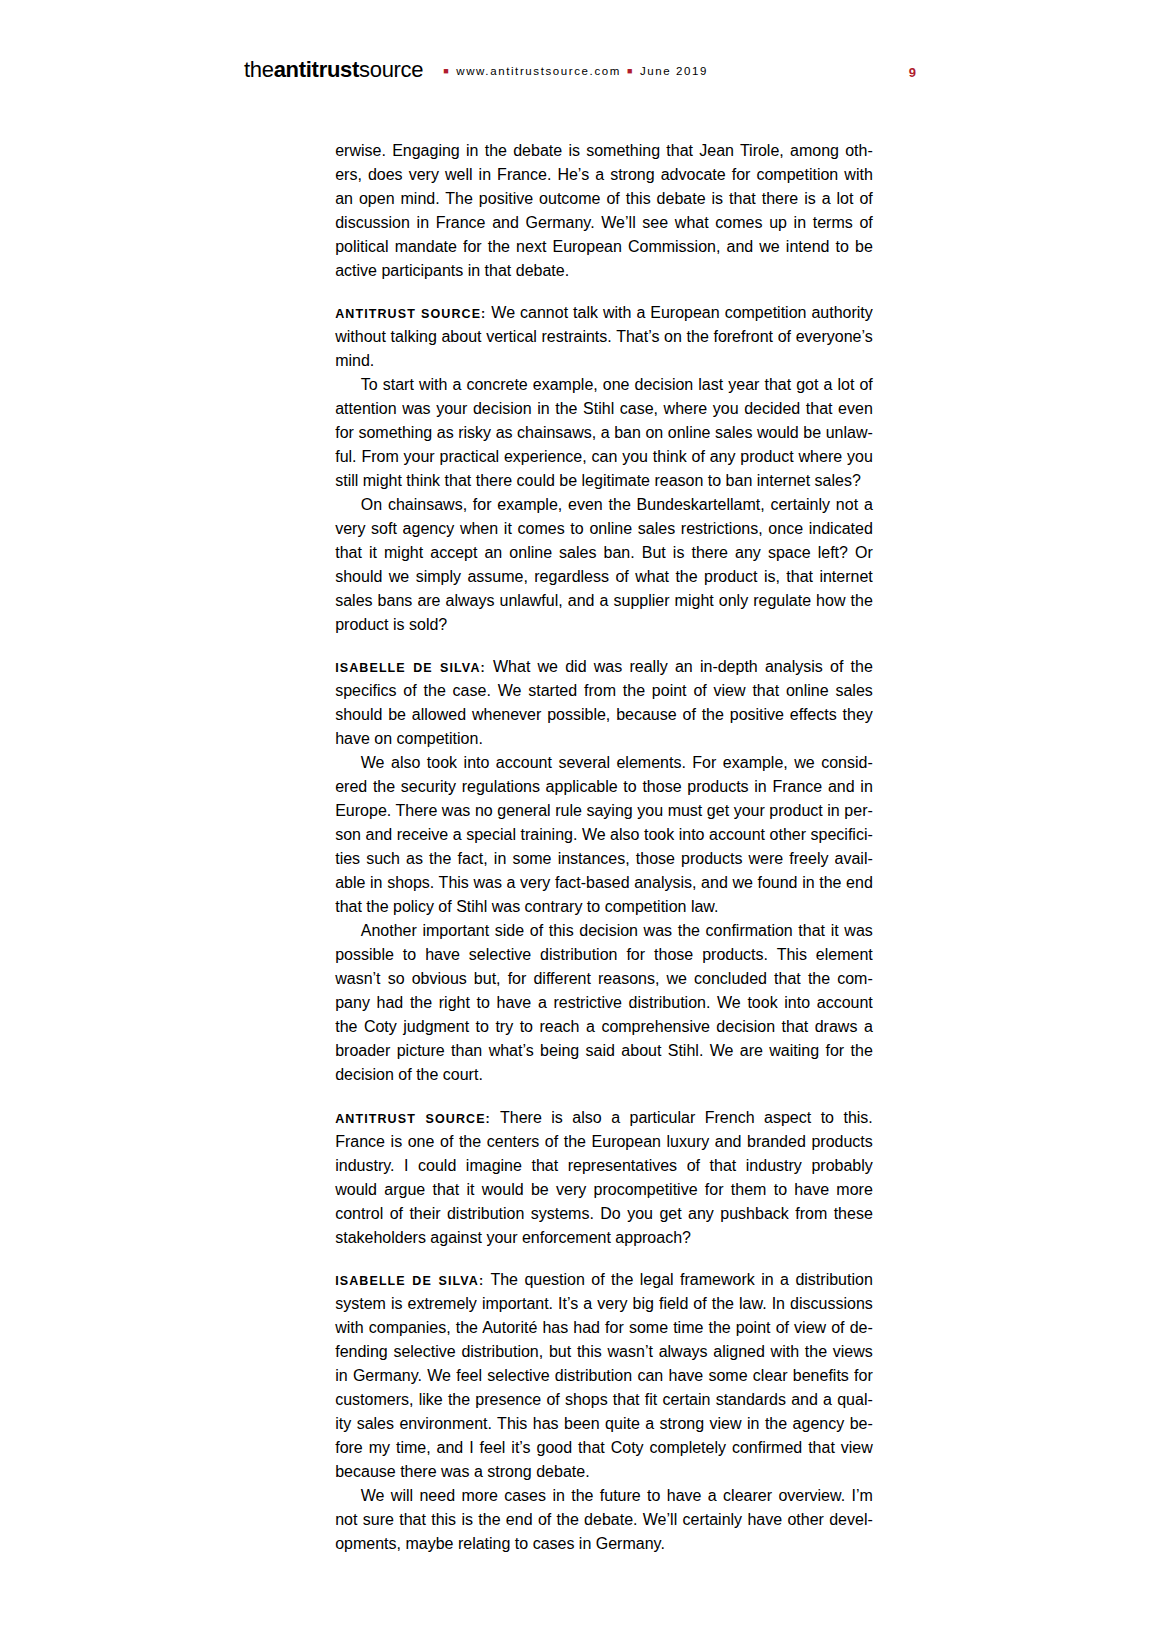the antitrust source
■www.antitrustsource.com■June 2019
9
erwise. Engaging in the debate is something that Jean Tirole, among others, does very well in France. He’s a strong advocate for competition with an open mind. The positive outcome of this debate is that there is a lot of discussion in France and Germany. We’ll see what comes up in terms of political mandate for the next European Commission, and we intend to be active participants in that debate.
Antitrust Source: We cannot talk with a European competition authority without talking about vertical restraints. That’s on the forefront of everyone’s mind.
To start with a concrete example, one decision last year that got a lot of attention was your decision in the Stihl case, where you decided that even for something as risky as chainsaws, a ban on online sales would be unlawful. From your practical experience, can you think of any product where you still might think that there could be legitimate reason to ban internet sales?
On chainsaws, for example, even the Bundeskartellamt, certainly not a very soft agency when it comes to online sales restrictions, once indicated that it might accept an online sales ban. But is there any space left? Or should we simply assume, regardless of what the product is, that internet sales bans are always unlawful, and a supplier might only regulate how the product is sold?
Isabelle de Silva: What we did was really an in-depth analysis of the specifics of the case. We started from the point of view that online sales should be allowed whenever possible, because of the positive effects they have on competition.
We also took into account several elements. For example, we considered the security regulations applicable to those products in France and in Europe. There was no general rule saying you must get your product in person and receive a special training. We also took into account other specificities such as the fact, in some instances, those products were freely available in shops. This was a very fact-based analysis, and we found in the end that the policy of Stihl was contrary to competition law.
Another important side of this decision was the confirmation that it was possible to have selective distribution for those products. This element wasn’t so obvious but, for different reasons, we concluded that the company had the right to have a restrictive distribution. We took into account the Coty judgment to try to reach a comprehensive decision that draws a broader picture than what’s being said about Stihl. We are waiting for the decision of the court.
Antitrust Source: There is also a particular French aspect to this. France is one of the centers of the European luxury and branded products industry. I could imagine that representatives of that industry probably would argue that it would be very procompetitive for them to have more control of their distribution systems. Do you get any pushback from these stakeholders against your enforcement approach?
Isabelle de Silva: The question of the legal framework in a distribution system is extremely important. It’s a very big field of the law. In discussions with companies, the Autorité has had for some time the point of view of defending selective distribution, but this wasn’t always aligned with the views in Germany. We feel selective distribution can have some clear benefits for customers, like the presence of shops that fit certain standards and a quality sales environment. This has been quite a strong view in the agency before my time, and I feel it’s good that Coty completely confirmed that view because there was a strong debate.
We will need more cases in the future to have a clearer overview. I’m not sure that this is the end of the debate. We’ll certainly have other developments, maybe relating to cases in Germany.